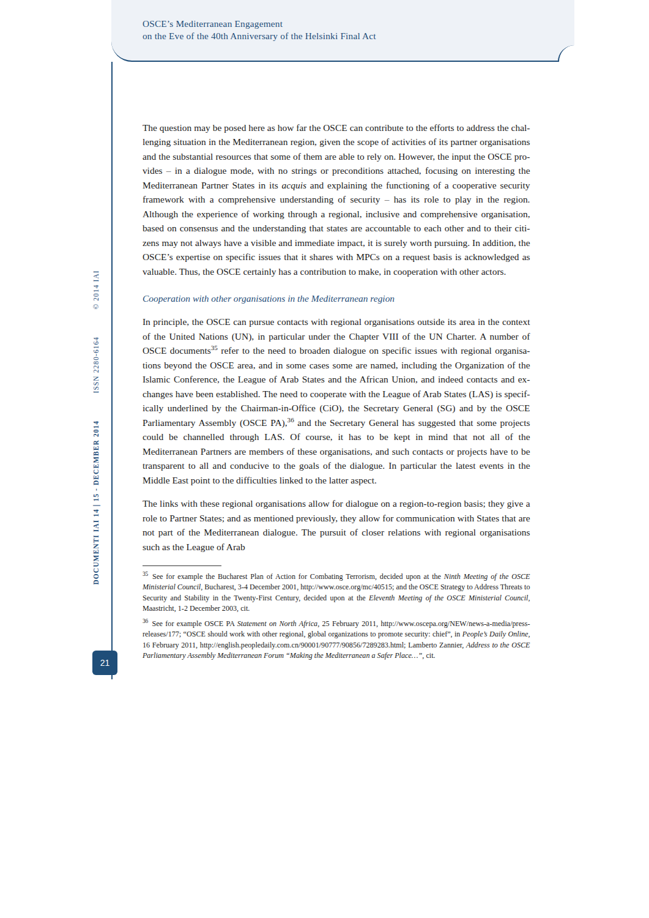OSCE’s Mediterranean Engagement
on the Eve of the 40th Anniversary of the Helsinki Final Act
DOCUMENTI IAI 14 | 15 - DECEMBER 2014 ISSN 2280-6164 © 2014 IAI
21
The question may be posed here as how far the OSCE can contribute to the efforts to address the challenging situation in the Mediterranean region, given the scope of activities of its partner organisations and the substantial resources that some of them are able to rely on. However, the input the OSCE provides – in a dialogue mode, with no strings or preconditions attached, focusing on interesting the Mediterranean Partner States in its acquis and explaining the functioning of a cooperative security framework with a comprehensive understanding of security – has its role to play in the region. Although the experience of working through a regional, inclusive and comprehensive organisation, based on consensus and the understanding that states are accountable to each other and to their citizens may not always have a visible and immediate impact, it is surely worth pursuing. In addition, the OSCE’s expertise on specific issues that it shares with MPCs on a request basis is acknowledged as valuable. Thus, the OSCE certainly has a contribution to make, in cooperation with other actors.
Cooperation with other organisations in the Mediterranean region
In principle, the OSCE can pursue contacts with regional organisations outside its area in the context of the United Nations (UN), in particular under the Chapter VIII of the UN Charter. A number of OSCE documents35 refer to the need to broaden dialogue on specific issues with regional organisations beyond the OSCE area, and in some cases some are named, including the Organization of the Islamic Conference, the League of Arab States and the African Union, and indeed contacts and exchanges have been established. The need to cooperate with the League of Arab States (LAS) is specifically underlined by the Chairman-in-Office (CiO), the Secretary General (SG) and by the OSCE Parliamentary Assembly (OSCE PA),36 and the Secretary General has suggested that some projects could be channelled through LAS. Of course, it has to be kept in mind that not all of the Mediterranean Partners are members of these organisations, and such contacts or projects have to be transparent to all and conducive to the goals of the dialogue. In particular the latest events in the Middle East point to the difficulties linked to the latter aspect.
The links with these regional organisations allow for dialogue on a region-to-region basis; they give a role to Partner States; and as mentioned previously, they allow for communication with States that are not part of the Mediterranean dialogue. The pursuit of closer relations with regional organisations such as the League of Arab
35 See for example the Bucharest Plan of Action for Combating Terrorism, decided upon at the Ninth Meeting of the OSCE Ministerial Council, Bucharest, 3-4 December 2001, http://www.osce.org/mc/40515; and the OSCE Strategy to Address Threats to Security and Stability in the Twenty-First Century, decided upon at the Eleventh Meeting of the OSCE Ministerial Council, Maastricht, 1-2 December 2003, cit.
36 See for example OSCE PA Statement on North Africa, 25 February 2011, http://www.oscepa.org/NEW/news-a-media/press-releases/177; “OSCE should work with other regional, global organizations to promote security: chief”, in People’s Daily Online, 16 February 2011, http://english.peopledaily.com.cn/90001/90777/90856/7289283.html; Lamberto Zannier, Address to the OSCE Parliamentary Assembly Mediterranean Forum “Making the Mediterranean a Safer Place…”, cit.